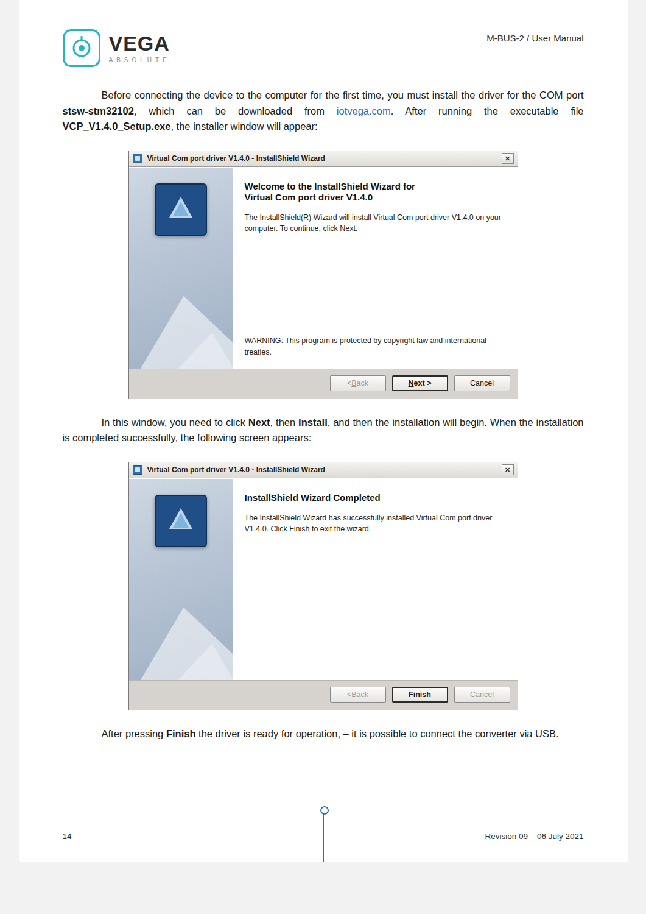VEGA
Absolute
M-BUS-2 / User Manual
Before connecting the device to the computer for the first time, you must install the driver for the COM port stsw-stm32102, which can be downloaded from iotvega.com. After running the executable file VCP_V1.4.0_Setup.exe, the installer window will appear:
Virtual Com port driver V1.4.0 - InstallShield Wizard ✕
Welcome to the InstallShield Wizard for
Virtual Com port driver V1.4.0
The InstallShield(R) Wizard will install Virtual Com port driver V1.4.0 on your computer. To continue, click Next.
WARNING: This program is protected by copyright law and international treaties.
< Back Next > Cancel
In this window, you need to click Next, then Install, and then the installation will begin. When the installation is completed successfully, the following screen appears:
Virtual Com port driver V1.4.0 - InstallShield Wizard ✕
InstallShield Wizard Completed
The InstallShield Wizard has successfully installed Virtual Com port driver V1.4.0. Click Finish to exit the wizard.
< Back Finish Cancel
After pressing Finish the driver is ready for operation, – it is possible to connect the converter via USB.
14
Revision 09 – 06 July 2021